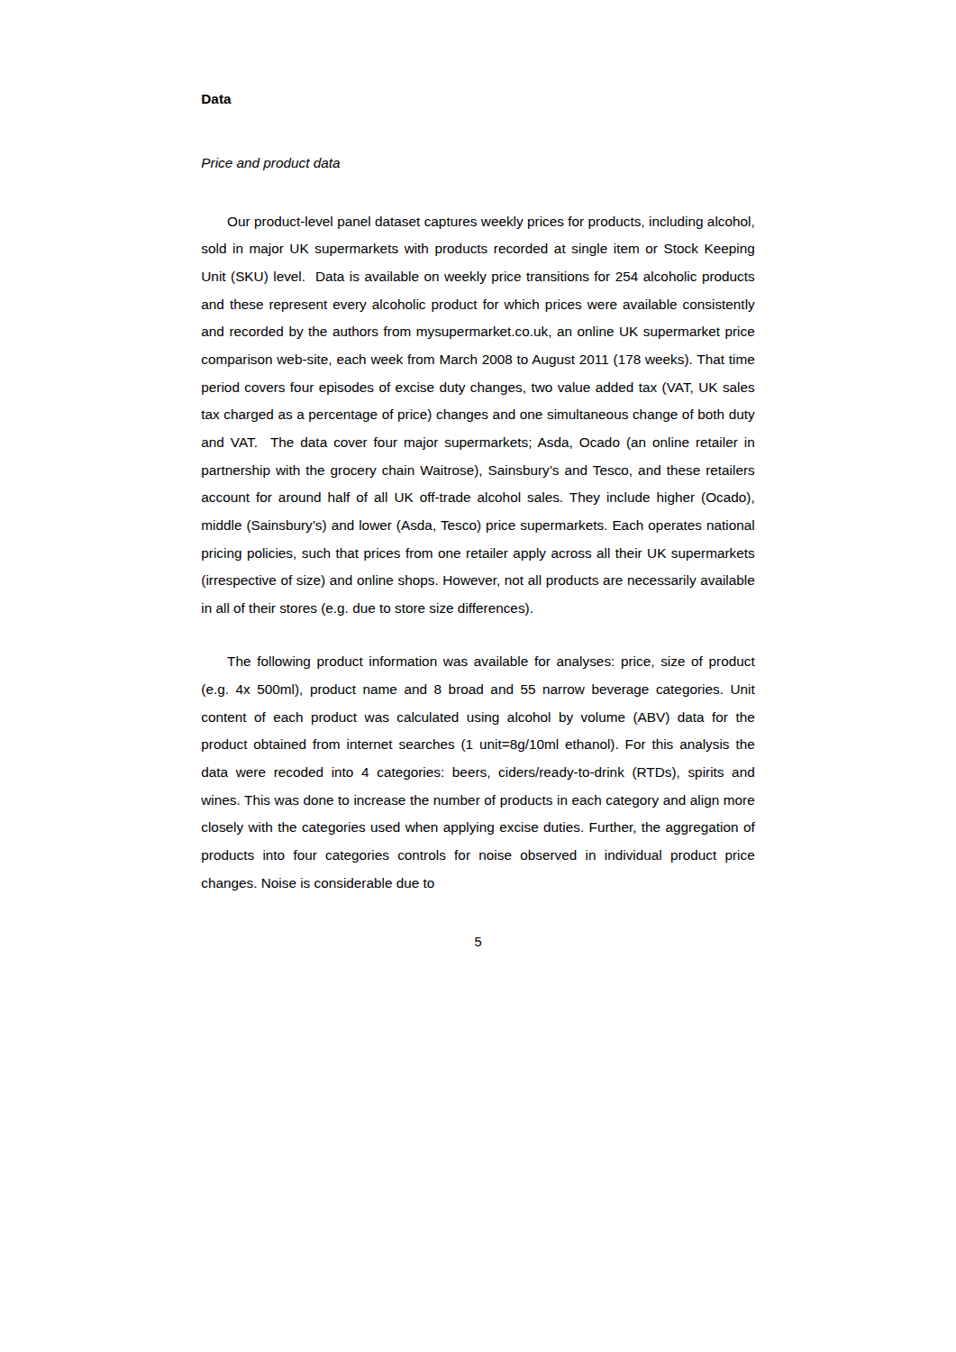Data
Price and product data
Our product-level panel dataset captures weekly prices for products, including alcohol, sold in major UK supermarkets with products recorded at single item or Stock Keeping Unit (SKU) level. Data is available on weekly price transitions for 254 alcoholic products and these represent every alcoholic product for which prices were available consistently and recorded by the authors from mysupermarket.co.uk, an online UK supermarket price comparison web-site, each week from March 2008 to August 2011 (178 weeks). That time period covers four episodes of excise duty changes, two value added tax (VAT, UK sales tax charged as a percentage of price) changes and one simultaneous change of both duty and VAT. The data cover four major supermarkets; Asda, Ocado (an online retailer in partnership with the grocery chain Waitrose), Sainsbury’s and Tesco, and these retailers account for around half of all UK off-trade alcohol sales. They include higher (Ocado), middle (Sainsbury’s) and lower (Asda, Tesco) price supermarkets. Each operates national pricing policies, such that prices from one retailer apply across all their UK supermarkets (irrespective of size) and online shops. However, not all products are necessarily available in all of their stores (e.g. due to store size differences).
The following product information was available for analyses: price, size of product (e.g. 4x 500ml), product name and 8 broad and 55 narrow beverage categories. Unit content of each product was calculated using alcohol by volume (ABV) data for the product obtained from internet searches (1 unit=8g/10ml ethanol). For this analysis the data were recoded into 4 categories: beers, ciders/ready-to-drink (RTDs), spirits and wines. This was done to increase the number of products in each category and align more closely with the categories used when applying excise duties. Further, the aggregation of products into four categories controls for noise observed in individual product price changes. Noise is considerable due to
5